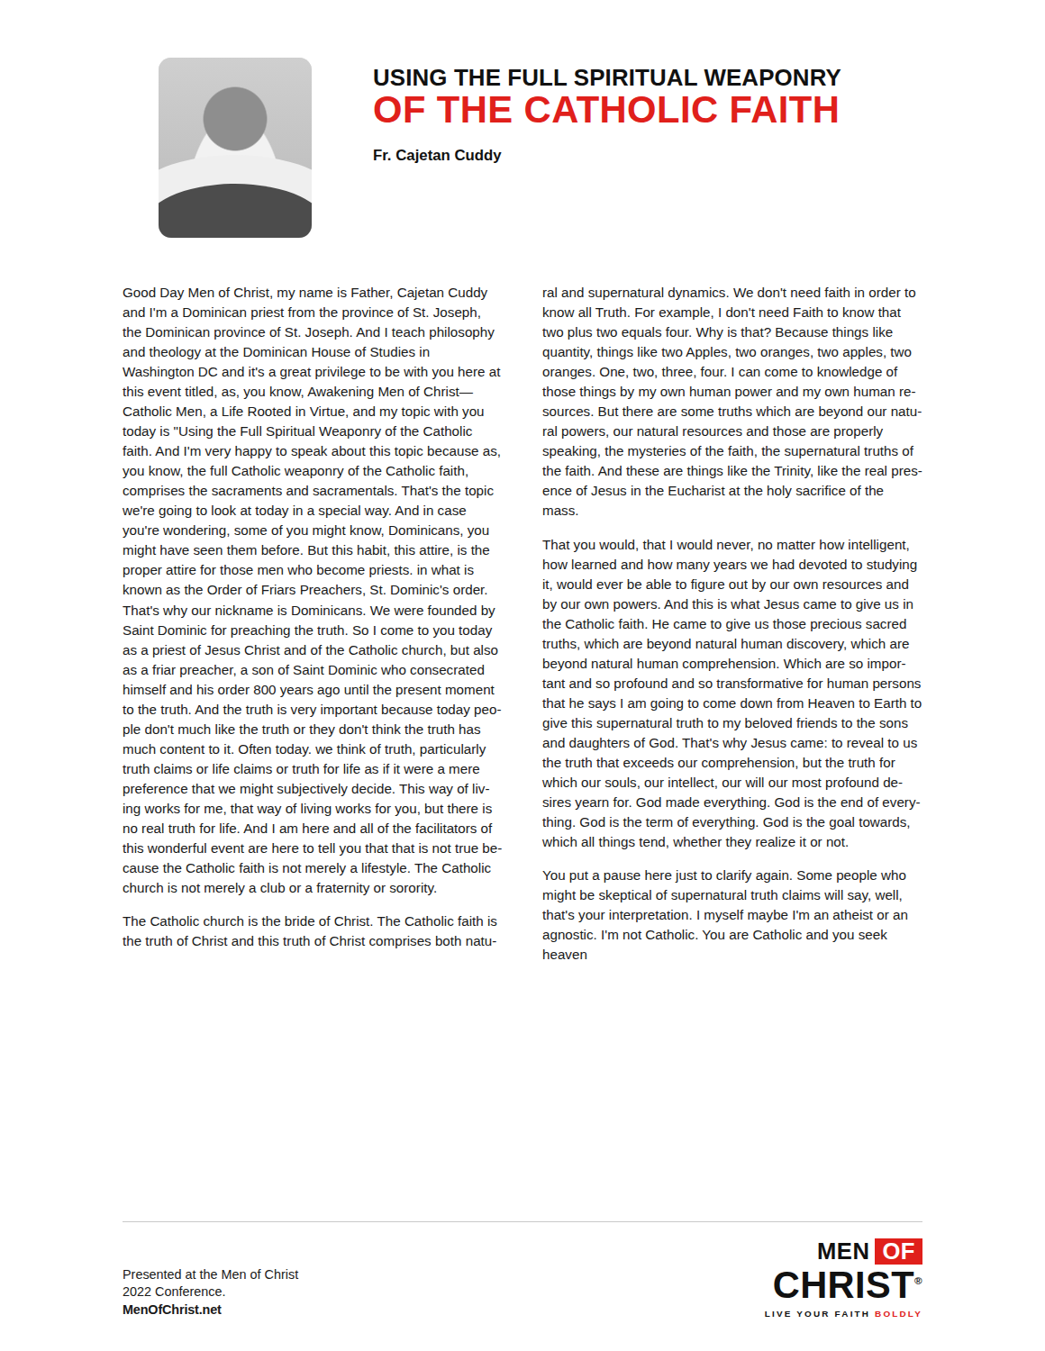Using the Full Spiritual Weaponry of the Catholic Faith
Fr. Cajetan Cuddy
Good Day Men of Christ, my name is Father, Cajetan Cuddy and I'm a Dominican priest from the province of St. Joseph, the Dominican province of St. Joseph. And I teach philosophy and theology at the Dominican House of Studies in Washington DC and it's a great privilege to be with you here at this event titled, as, you know, Awakening Men of Christ—Catholic Men, a Life Rooted in Virtue, and my topic with you today is "Using the Full Spiritual Weaponry of the Catholic faith. And I'm very happy to speak about this topic because as, you know, the full Catholic weaponry of the Catholic faith, comprises the sacraments and sacramentals. That's the topic we're going to look at today in a special way. And in case you're wondering, some of you might know, Dominicans, you might have seen them before. But this habit, this attire, is the proper attire for those men who become priests. in what is known as the Order of Friars Preachers, St. Dominic's order. That's why our nickname is Dominicans. We were founded by Saint Dominic for preaching the truth. So I come to you today as a priest of Jesus Christ and of the Catholic church, but also as a friar preacher, a son of Saint Dominic who consecrated himself and his order 800 years ago until the present moment to the truth. And the truth is very important because today people don't much like the truth or they don't think the truth has much content to it. Often today. we think of truth, particularly truth claims or life claims or truth for life as if it were a mere preference that we might subjectively decide. This way of living works for me, that way of living works for you, but there is no real truth for life. And I am here and all of the facilitators of this wonderful event are here to tell you that that is not true because the Catholic faith is not merely a lifestyle. The Catholic church is not merely a club or a fraternity or sorority.
The Catholic church is the bride of Christ. The Catholic faith is the truth of Christ and this truth of Christ comprises both natural and supernatural dynamics. We don't need faith in order to know all Truth. For example, I don't need Faith to know that two plus two equals four. Why is that? Because things like quantity, things like two Apples, two oranges, two apples, two oranges. One, two, three, four. I can come to knowledge of those things by my own human power and my own human resources. But there are some truths which are beyond our natural powers, our natural resources and those are properly speaking, the mysteries of the faith, the supernatural truths of the faith. And these are things like the Trinity, like the real presence of Jesus in the Eucharist at the holy sacrifice of the mass.
That you would, that I would never, no matter how intelligent, how learned and how many years we had devoted to studying it, would ever be able to figure out by our own resources and by our own powers. And this is what Jesus came to give us in the Catholic faith. He came to give us those precious sacred truths, which are beyond natural human discovery, which are beyond natural human comprehension. Which are so important and so profound and so transformative for human persons that he says I am going to come down from Heaven to Earth to give this supernatural truth to my beloved friends to the sons and daughters of God. That's why Jesus came: to reveal to us the truth that exceeds our comprehension, but the truth for which our souls, our intellect, our will our most profound desires yearn for. God made everything. God is the end of everything. God is the term of everything. God is the goal towards, which all things tend, whether they realize it or not.
You put a pause here just to clarify again. Some people who might be skeptical of supernatural truth claims will say, well, that's your interpretation. I myself maybe I'm an atheist or an agnostic. I'm not Catholic. You are Catholic and you seek heaven
Presented at the Men of Christ
2022 Conference.
MenOfChrist.net
MEN OF CHRIST® Live your faith boldly